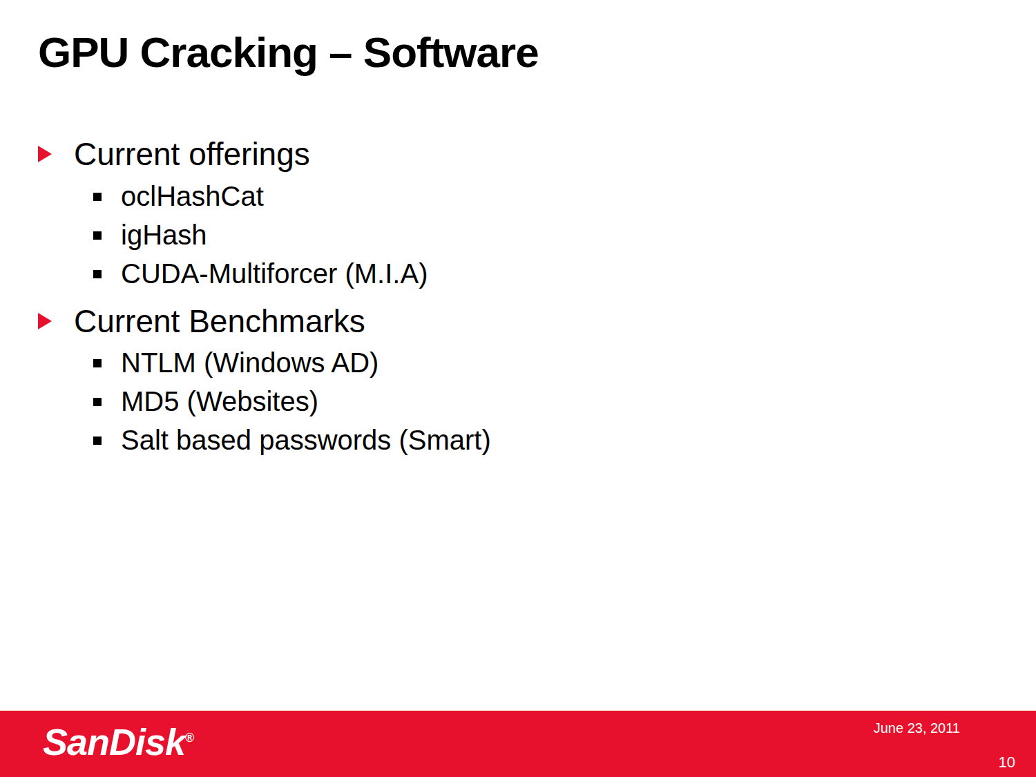GPU Cracking – Software
Current offerings
oclHashCat
igHash
CUDA-Multiforcer (M.I.A)
Current Benchmarks
NTLM (Windows AD)
MD5 (Websites)
Salt based passwords (Smart)
SanDisk®
June 23, 2011
10